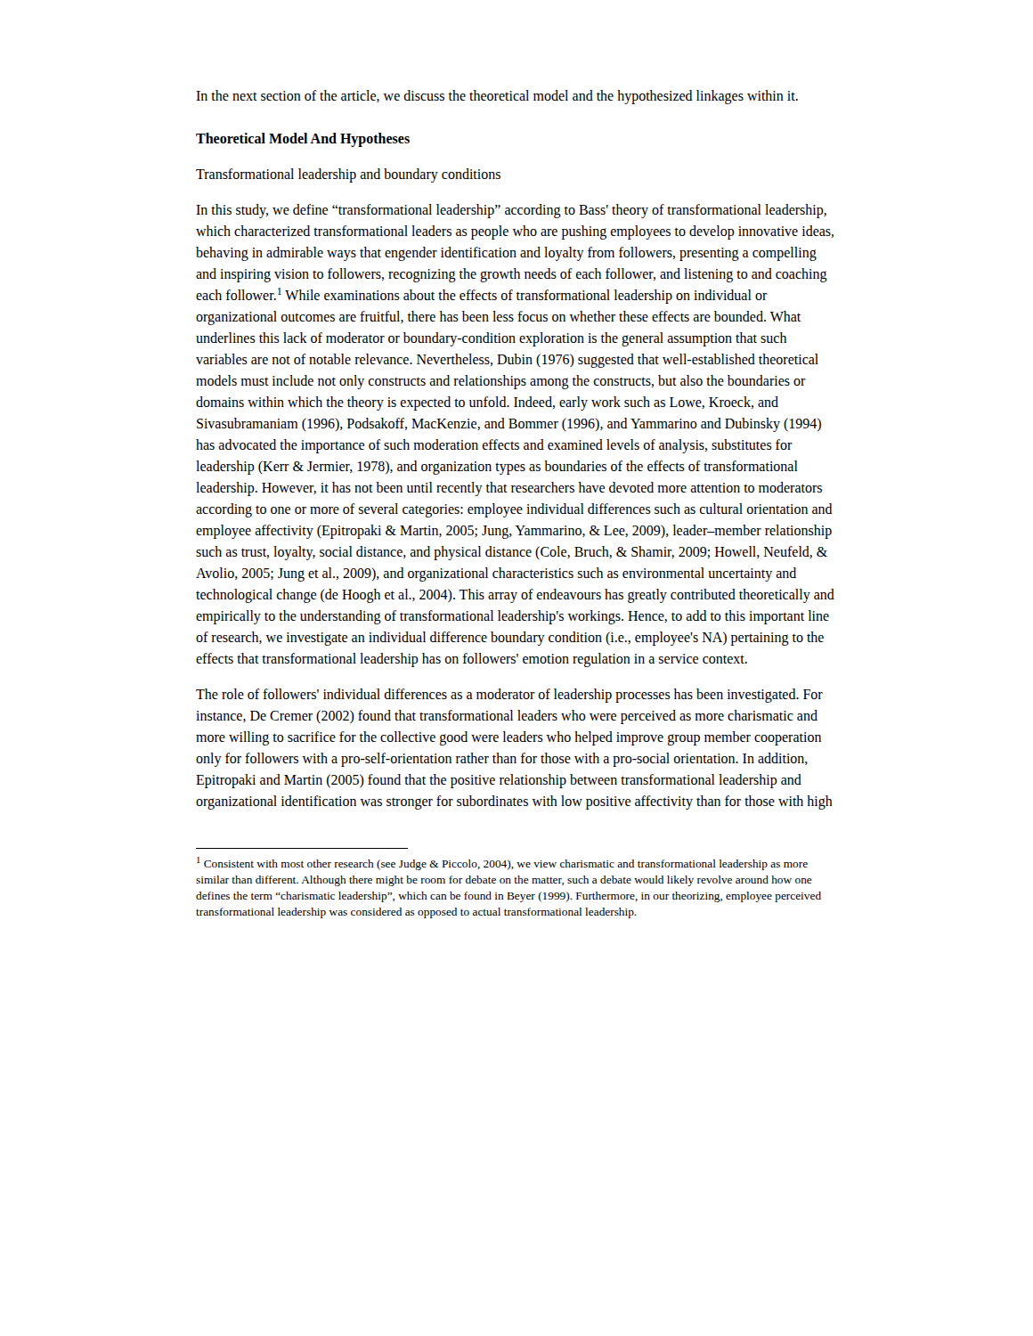In the next section of the article, we discuss the theoretical model and the hypothesized linkages within it.
Theoretical Model And Hypotheses
Transformational leadership and boundary conditions
In this study, we define “transformational leadership” according to Bass' theory of transformational leadership, which characterized transformational leaders as people who are pushing employees to develop innovative ideas, behaving in admirable ways that engender identification and loyalty from followers, presenting a compelling and inspiring vision to followers, recognizing the growth needs of each follower, and listening to and coaching each follower.1 While examinations about the effects of transformational leadership on individual or organizational outcomes are fruitful, there has been less focus on whether these effects are bounded. What underlines this lack of moderator or boundary-condition exploration is the general assumption that such variables are not of notable relevance. Nevertheless, Dubin (1976) suggested that well-established theoretical models must include not only constructs and relationships among the constructs, but also the boundaries or domains within which the theory is expected to unfold. Indeed, early work such as Lowe, Kroeck, and Sivasubramaniam (1996), Podsakoff, MacKenzie, and Bommer (1996), and Yammarino and Dubinsky (1994) has advocated the importance of such moderation effects and examined levels of analysis, substitutes for leadership (Kerr & Jermier, 1978), and organization types as boundaries of the effects of transformational leadership. However, it has not been until recently that researchers have devoted more attention to moderators according to one or more of several categories: employee individual differences such as cultural orientation and employee affectivity (Epitropaki & Martin, 2005; Jung, Yammarino, & Lee, 2009), leader–member relationship such as trust, loyalty, social distance, and physical distance (Cole, Bruch, & Shamir, 2009; Howell, Neufeld, & Avolio, 2005; Jung et al., 2009), and organizational characteristics such as environmental uncertainty and technological change (de Hoogh et al., 2004). This array of endeavours has greatly contributed theoretically and empirically to the understanding of transformational leadership's workings. Hence, to add to this important line of research, we investigate an individual difference boundary condition (i.e., employee's NA) pertaining to the effects that transformational leadership has on followers' emotion regulation in a service context.
The role of followers' individual differences as a moderator of leadership processes has been investigated. For instance, De Cremer (2002) found that transformational leaders who were perceived as more charismatic and more willing to sacrifice for the collective good were leaders who helped improve group member cooperation only for followers with a pro-self-orientation rather than for those with a pro-social orientation. In addition, Epitropaki and Martin (2005) found that the positive relationship between transformational leadership and organizational identification was stronger for subordinates with low positive affectivity than for those with high
1 Consistent with most other research (see Judge & Piccolo, 2004), we view charismatic and transformational leadership as more similar than different. Although there might be room for debate on the matter, such a debate would likely revolve around how one defines the term “charismatic leadership”, which can be found in Beyer (1999). Furthermore, in our theorizing, employee perceived transformational leadership was considered as opposed to actual transformational leadership.